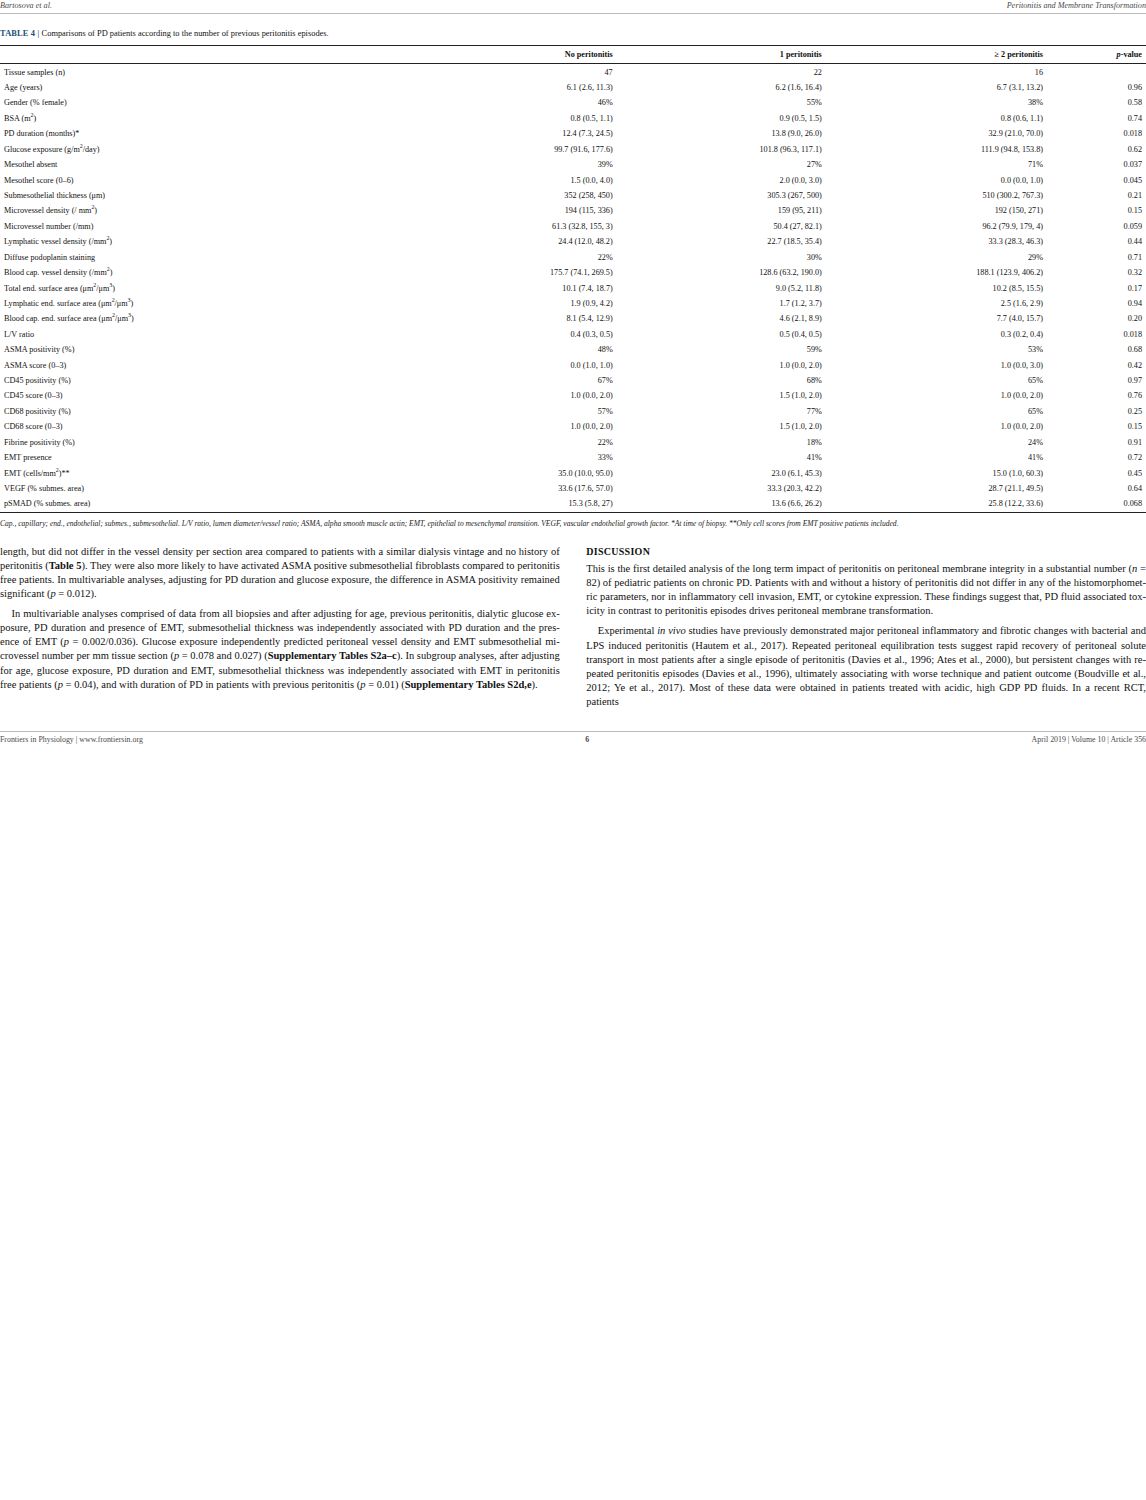Bartosova et al.
Peritonitis and Membrane Transformation
TABLE 4 Comparisons of PD patients according to the number of previous peritonitis episodes.
| | No peritonitis | 1 peritonitis | ≥ 2 peritonitis | p -value |
| --- | --- | --- | --- | --- |
| Tissue samples (n) | 47 | 22 | 16 | |
| Age (years) | 6.1 (2.6, 11.3) | 6.2 (1.6, 16.4) | 6.7 (3.1, 13.2) | 0.96 |
| Gender (% female) | 46% | 55% | 38% | 0.58 |
| BSA (m 2 ) | 0.8 (0.5, 1.1) | 0.9 (0.5, 1.5) | 0.8 (0.6, 1.1) | 0.74 |
| PD duration (months)* | 12.4 (7.3, 24.5) | 13.8 (9.0, 26.0) | 32.9 (21.0, 70.0) | 0.018 |
| Glucose exposure (g/m 2 /day) | 99.7 (91.6, 177.6) | 101.8 (96.3, 117.1) | 111.9 (94.8, 153.8) | 0.62 |
| Mesothel absent | 39% | 27% | 71% | 0.037 |
| Mesothel score (0–6) | 1.5 (0.0, 4.0) | 2.0 (0.0, 3.0) | 0.0 (0.0, 1.0) | 0.045 |
| Submesothelial thickness (μm) | 352 (258, 450) | 305.3 (267, 500) | 510 (300.2, 767.3) | 0.21 |
| Microvessel density (/ mm 2 ) | 194 (115, 336) | 159 (95, 211) | 192 (150, 271) | 0.15 |
| Microvessel number (/mm) | 61.3 (32.8, 155, 3) | 50.4 (27, 82.1) | 96.2 (79.9, 179, 4) | 0.059 |
| Lymphatic vessel density (/mm 2 ) | 24.4 (12.0, 48.2) | 22.7 (18.5, 35.4) | 33.3 (28.3, 46.3) | 0.44 |
| Diffuse podoplanin staining | 22% | 30% | 29% | 0.71 |
| Blood cap. vessel density (/mm 2 ) | 175.7 (74.1, 269.5) | 128.6 (63.2, 190.0) | 188.1 (123.9, 406.2) | 0.32 |
| Total end. surface area (μm 2 /μm 3 ) | 10.1 (7.4, 18.7) | 9.0 (5.2, 11.8) | 10.2 (8.5, 15.5) | 0.17 |
| Lymphatic end. surface area (μm 2 /μm 3 ) | 1.9 (0.9, 4.2) | 1.7 (1.2, 3.7) | 2.5 (1.6, 2.9) | 0.94 |
| Blood cap. end. surface area (μm 2 /μm 3 ) | 8.1 (5.4, 12.9) | 4.6 (2.1, 8.9) | 7.7 (4.0, 15.7) | 0.20 |
| L/V ratio | 0.4 (0.3, 0.5) | 0.5 (0.4, 0.5) | 0.3 (0.2, 0.4) | 0.018 |
| ASMA positivity (%) | 48% | 59% | 53% | 0.68 |
| ASMA score (0–3) | 0.0 (1.0, 1.0) | 1.0 (0.0, 2.0) | 1.0 (0.0, 3.0) | 0.42 |
| CD45 positivity (%) | 67% | 68% | 65% | 0.97 |
| CD45 score (0–3) | 1.0 (0.0, 2.0) | 1.5 (1.0, 2.0) | 1.0 (0.0, 2.0) | 0.76 |
| CD68 positivity (%) | 57% | 77% | 65% | 0.25 |
| CD68 score (0–3) | 1.0 (0.0, 2.0) | 1.5 (1.0, 2.0) | 1.0 (0.0, 2.0) | 0.15 |
| Fibrine positivity (%) | 22% | 18% | 24% | 0.91 |
| EMT presence | 33% | 41% | 41% | 0.72 |
| EMT (cells/mm 2 )** | 35.0 (10.0, 95.0) | 23.0 (6.1, 45.3) | 15.0 (1.0, 60.3) | 0.45 |
| VEGF (% submes. area) | 33.6 (17.6, 57.0) | 33.3 (20.3, 42.2) | 28.7 (21.1, 49.5) | 0.64 |
| pSMAD (% submes. area) | 15.3 (5.8, 27) | 13.6 (6.6, 26.2) | 25.8 (12.2, 33.6) | 0.068 |
Cap., capillary; end., endothelial; submes., submesothelial. L/V ratio, lumen diameter/vessel ratio; ASMA, alpha smooth muscle actin; EMT, epithelial to mesenchymal transition. VEGF, vascular endothelial growth factor. *At time of biopsy. **Only cell scores from EMT positive patients included.
length, but did not differ in the vessel density per section area compared to patients with a similar dialysis vintage and no history of peritonitis (Table 5). They were also more likely to have activated ASMA positive submesothelial fibroblasts compared to peritonitis free patients. In multivariable analyses, adjusting for PD duration and glucose exposure, the difference in ASMA positivity remained significant (p = 0.012).
In multivariable analyses comprised of data from all biopsies and after adjusting for age, previous peritonitis, dialytic glucose exposure, PD duration and presence of EMT, submesothelial thickness was independently associated with PD duration and the presence of EMT (p = 0.002/0.036). Glucose exposure independently predicted peritoneal vessel density and EMT submesothelial microvessel number per mm tissue section (p = 0.078 and 0.027) (Supplementary Tables S2a–c). In subgroup analyses, after adjusting for age, glucose exposure, PD duration and EMT, submesothelial thickness was independently associated with EMT in peritonitis free patients (p = 0.04), and with duration of PD in patients with previous peritonitis (p = 0.01) (Supplementary Tables S2d,e).
Discussion
This is the first detailed analysis of the long term impact of peritonitis on peritoneal membrane integrity in a substantial number (n = 82) of pediatric patients on chronic PD. Patients with and without a history of peritonitis did not differ in any of the histomorphometric parameters, nor in inflammatory cell invasion, EMT, or cytokine expression. These findings suggest that, PD fluid associated toxicity in contrast to peritonitis episodes drives peritoneal membrane transformation.
Experimental in vivo studies have previously demonstrated major peritoneal inflammatory and fibrotic changes with bacterial and LPS induced peritonitis (Hautem et al., 2017). Repeated peritoneal equilibration tests suggest rapid recovery of peritoneal solute transport in most patients after a single episode of peritonitis (Davies et al., 1996; Ates et al., 2000), but persistent changes with repeated peritonitis episodes (Davies et al., 1996), ultimately associating with worse technique and patient outcome (Boudville et al., 2012; Ye et al., 2017). Most of these data were obtained in patients treated with acidic, high GDP PD fluids. In a recent RCT, patients
Frontiers in Physiology | www.frontiersin.org
6
April 2019 | Volume 10 | Article 356